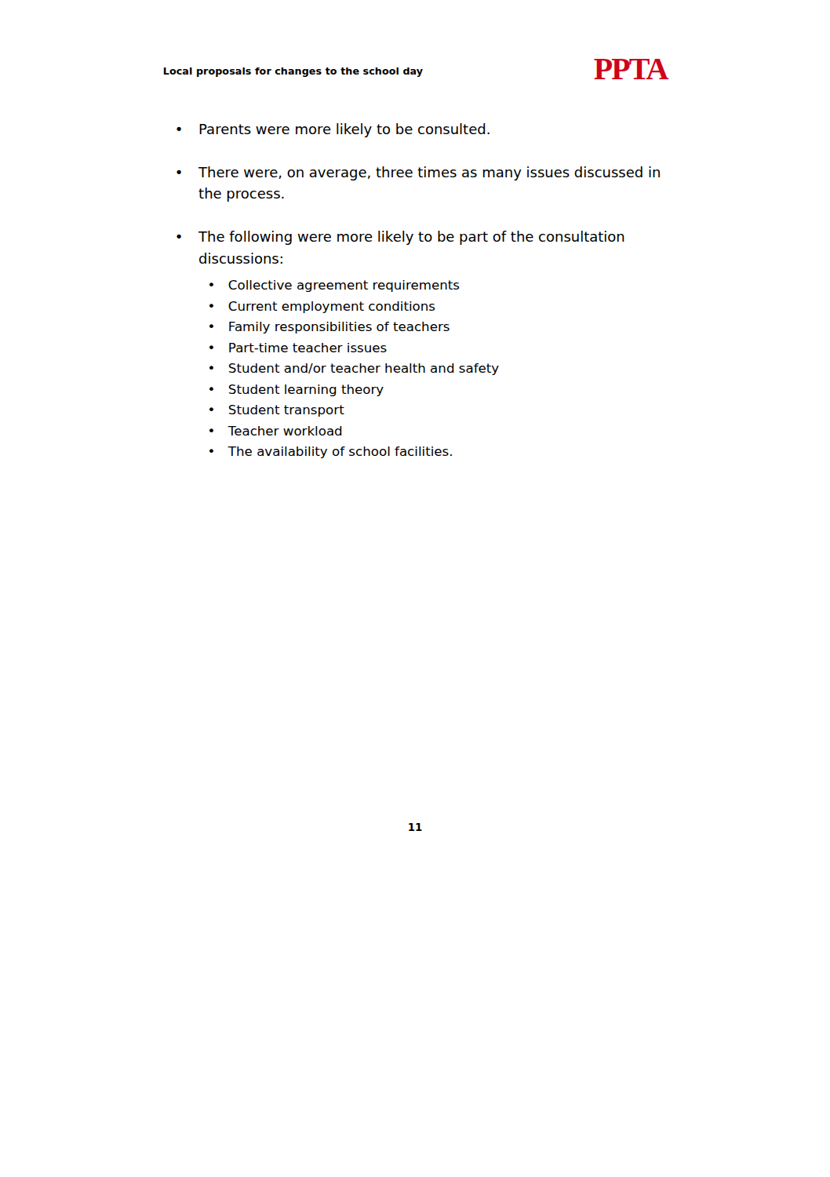Local proposals for changes to the school day
PPTA
Parents were more likely to be consulted.
There were, on average, three times as many issues discussed in the process.
The following were more likely to be part of the consultation discussions:
Collective agreement requirements
Current employment conditions
Family responsibilities of teachers
Part-time teacher issues
Student and/or teacher health and safety
Student learning theory
Student transport
Teacher workload
The availability of school facilities.
11